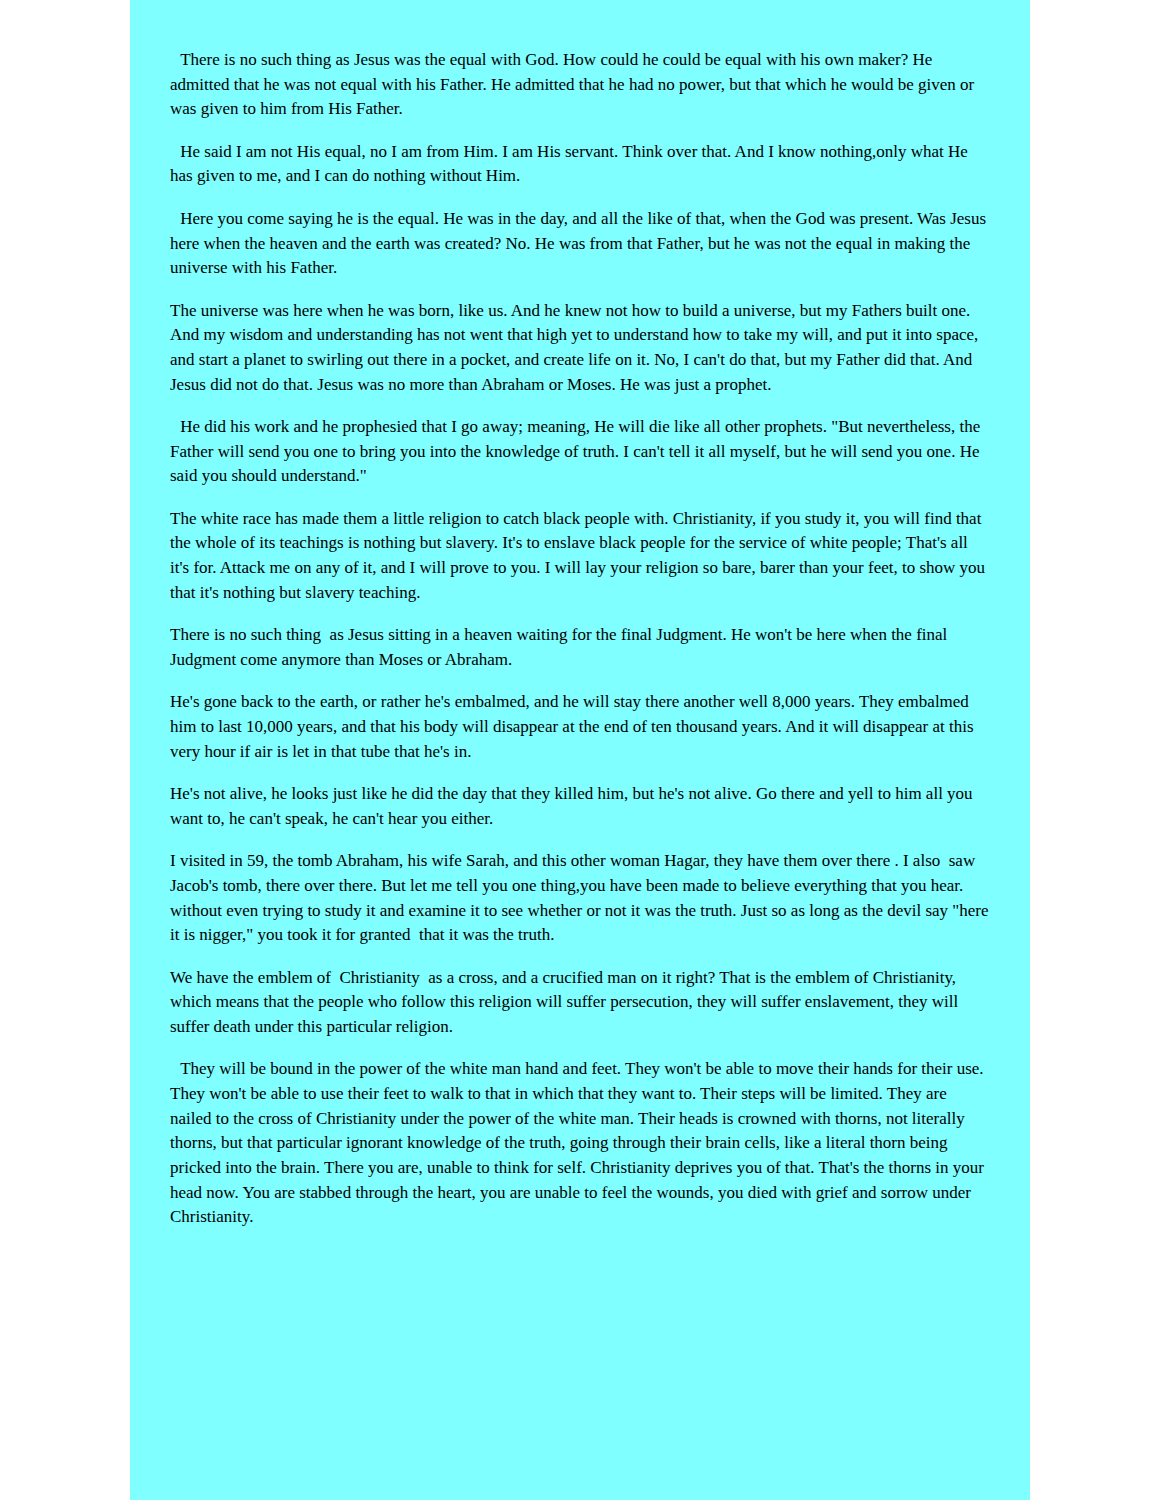There is no such thing as Jesus was the equal with God. How could he could be equal with his own maker? He admitted that he was not equal with his Father. He admitted that he had no power, but that which he would be given or was given to him from His Father.
He said I am not His equal, no I am from Him. I am His servant. Think over that. And I know nothing,only what He has given to me, and I can do nothing without Him.
Here you come saying he is the equal. He was in the day, and all the like of that, when the God was present. Was Jesus here when the heaven and the earth was created? No. He was from that Father, but he was not the equal in making the universe with his Father.
The universe was here when he was born, like us. And he knew not how to build a universe, but my Fathers built one. And my wisdom and understanding has not went that high yet to understand how to take my will, and put it into space, and start a planet to swirling out there in a pocket, and create life on it. No, I can't do that, but my Father did that. And Jesus did not do that. Jesus was no more than Abraham or Moses. He was just a prophet.
He did his work and he prophesied that I go away; meaning, He will die like all other prophets. "But nevertheless, the Father will send you one to bring you into the knowledge of truth. I can't tell it all myself, but he will send you one. He said you should understand."
The white race has made them a little religion to catch black people with. Christianity, if you study it, you will find that the whole of its teachings is nothing but slavery. It's to enslave black people for the service of white people; That's all it's for. Attack me on any of it, and I will prove to you. I will lay your religion so bare, barer than your feet, to show you that it's nothing but slavery teaching.
There is no such thing as Jesus sitting in a heaven waiting for the final Judgment. He won't be here when the final Judgment come anymore than Moses or Abraham.
He's gone back to the earth, or rather he's embalmed, and he will stay there another well 8,000 years. They embalmed him to last 10,000 years, and that his body will disappear at the end of ten thousand years. And it will disappear at this very hour if air is let in that tube that he's in.
He's not alive, he looks just like he did the day that they killed him, but he's not alive. Go there and yell to him all you want to, he can't speak, he can't hear you either.
I visited in 59, the tomb Abraham, his wife Sarah, and this other woman Hagar, they have them over there . I also saw Jacob's tomb, there over there. But let me tell you one thing,you have been made to believe everything that you hear. without even trying to study it and examine it to see whether or not it was the truth. Just so as long as the devil say "here it is nigger," you took it for granted that it was the truth.
We have the emblem of Christianity as a cross, and a crucified man on it right? That is the emblem of Christianity, which means that the people who follow this religion will suffer persecution, they will suffer enslavement, they will suffer death under this particular religion.
They will be bound in the power of the white man hand and feet. They won't be able to move their hands for their use. They won't be able to use their feet to walk to that in which that they want to. Their steps will be limited. They are nailed to the cross of Christianity under the power of the white man. Their heads is crowned with thorns, not literally thorns, but that particular ignorant knowledge of the truth, going through their brain cells, like a literal thorn being pricked into the brain. There you are, unable to think for self. Christianity deprives you of that. That's the thorns in your head now. You are stabbed through the heart, you are unable to feel the wounds, you died with grief and sorrow under Christianity.